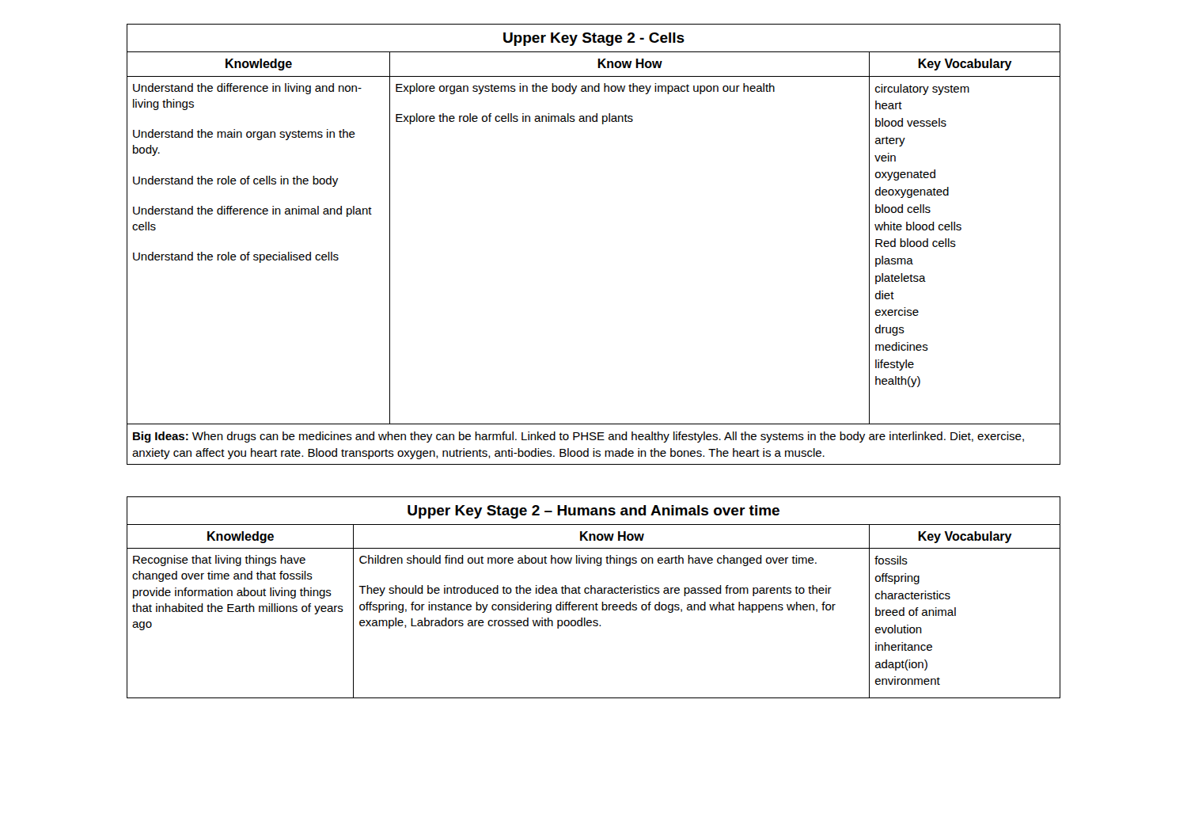Upper Key Stage 2 - Cells
| Knowledge | Know How | Key Vocabulary |
| --- | --- | --- |
| Understand the difference in living and non-living things Understand the main organ systems in the body. Understand the role of cells in the body Understand the difference in animal and plant cells Understand the role of specialised cells | Explore organ systems in the body and how they impact upon our health Explore the role of cells in animals and plants | circulatory system heart blood vessels artery vein oxygenated deoxygenated blood cells white blood cells Red blood cells plasma plateletsa diet exercise drugs medicines lifestyle health(y) |
| Big Ideas: When drugs can be medicines and when they can be harmful. Linked to PHSE and healthy lifestyles. All the systems in the body are interlinked. Diet, exercise, anxiety can affect you heart rate. Blood transports oxygen, nutrients, anti-bodies. Blood is made in the bones. The heart is a muscle. |
Upper Key Stage 2 – Humans and Animals over time
| Knowledge | Know How | Key Vocabulary |
| --- | --- | --- |
| Recognise that living things have changed over time and that fossils provide information about living things that inhabited the Earth millions of years ago | Children should find out more about how living things on earth have changed over time. They should be introduced to the idea that characteristics are passed from parents to their offspring, for instance by considering different breeds of dogs, and what happens when, for example, Labradors are crossed with poodles. | fossils offspring characteristics breed of animal evolution inheritance adapt(ion) environment |